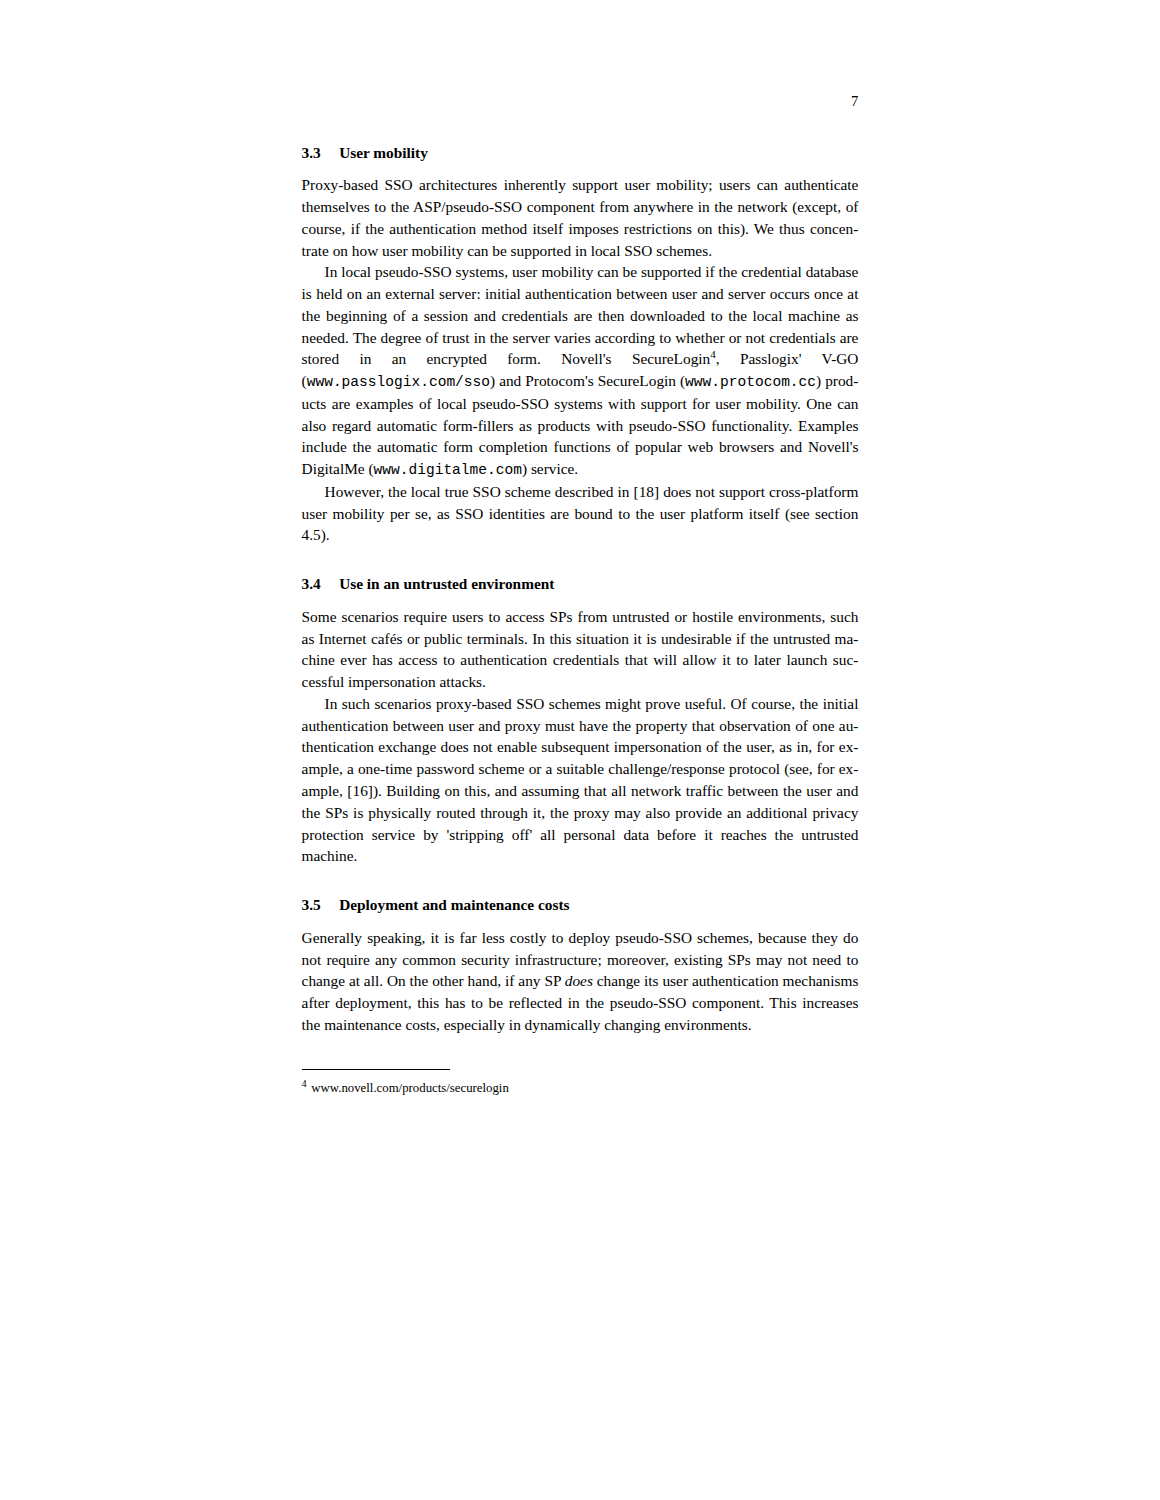7
3.3 User mobility
Proxy-based SSO architectures inherently support user mobility; users can authenticate themselves to the ASP/pseudo-SSO component from anywhere in the network (except, of course, if the authentication method itself imposes restrictions on this). We thus concentrate on how user mobility can be supported in local SSO schemes.
In local pseudo-SSO systems, user mobility can be supported if the credential database is held on an external server: initial authentication between user and server occurs once at the beginning of a session and credentials are then downloaded to the local machine as needed. The degree of trust in the server varies according to whether or not credentials are stored in an encrypted form. Novell's SecureLogin4, Passlogix' V-GO (www.passlogix.com/sso) and Protocom's SecureLogin (www.protocom.cc) products are examples of local pseudo-SSO systems with support for user mobility. One can also regard automatic form-fillers as products with pseudo-SSO functionality. Examples include the automatic form completion functions of popular web browsers and Novell's DigitalMe (www.digitalme.com) service.
However, the local true SSO scheme described in [18] does not support cross-platform user mobility per se, as SSO identities are bound to the user platform itself (see section 4.5).
3.4 Use in an untrusted environment
Some scenarios require users to access SPs from untrusted or hostile environments, such as Internet cafés or public terminals. In this situation it is undesirable if the untrusted machine ever has access to authentication credentials that will allow it to later launch successful impersonation attacks.
In such scenarios proxy-based SSO schemes might prove useful. Of course, the initial authentication between user and proxy must have the property that observation of one authentication exchange does not enable subsequent impersonation of the user, as in, for example, a one-time password scheme or a suitable challenge/response protocol (see, for example, [16]). Building on this, and assuming that all network traffic between the user and the SPs is physically routed through it, the proxy may also provide an additional privacy protection service by 'stripping off' all personal data before it reaches the untrusted machine.
3.5 Deployment and maintenance costs
Generally speaking, it is far less costly to deploy pseudo-SSO schemes, because they do not require any common security infrastructure; moreover, existing SPs may not need to change at all. On the other hand, if any SP does change its user authentication mechanisms after deployment, this has to be reflected in the pseudo-SSO component. This increases the maintenance costs, especially in dynamically changing environments.
4www.novell.com/products/securelogin